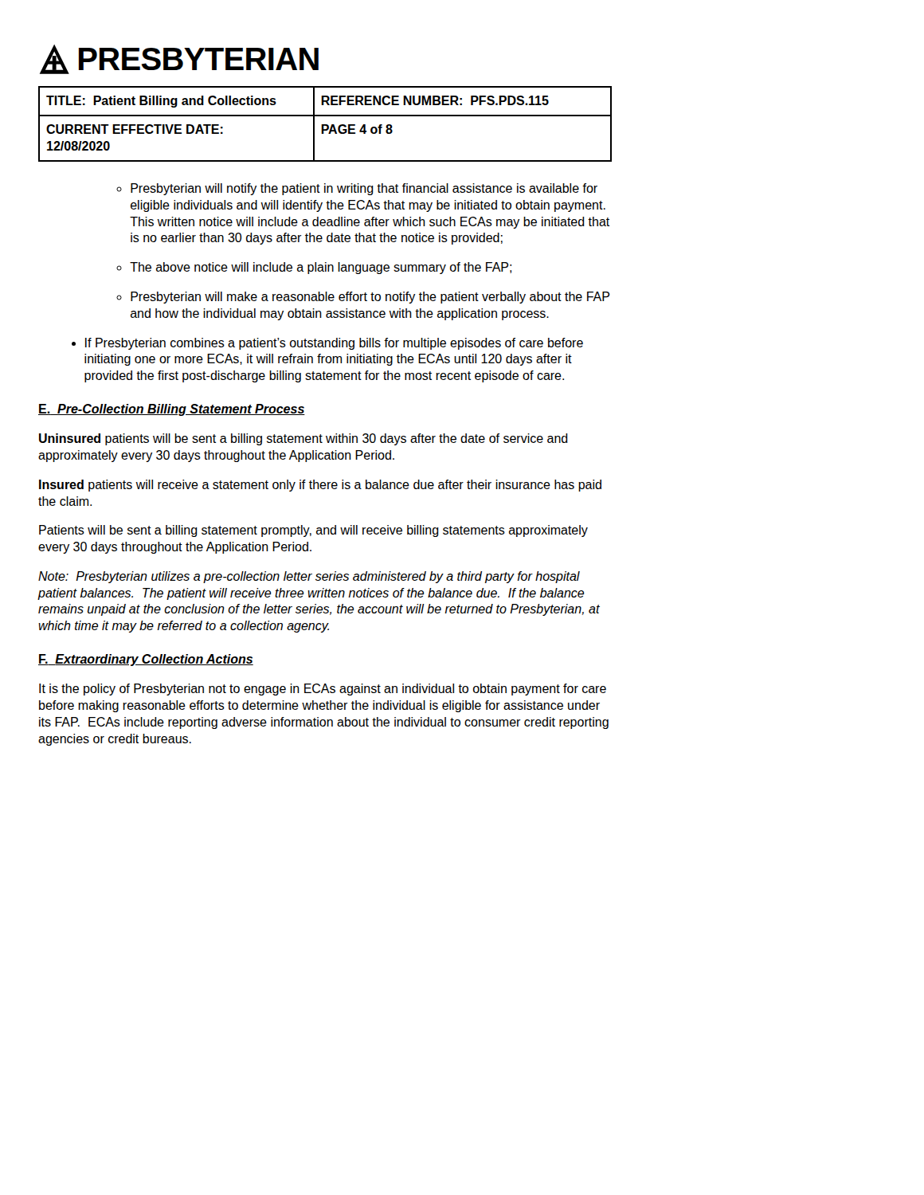PRESBYTERIAN
| TITLE: Patient Billing and Collections | REFERENCE NUMBER: PFS.PDS.115 |
| CURRENT EFFECTIVE DATE: 12/08/2020 | PAGE 4 of 8 |
Presbyterian will notify the patient in writing that financial assistance is available for eligible individuals and will identify the ECAs that may be initiated to obtain payment. This written notice will include a deadline after which such ECAs may be initiated that is no earlier than 30 days after the date that the notice is provided;
The above notice will include a plain language summary of the FAP;
Presbyterian will make a reasonable effort to notify the patient verbally about the FAP and how the individual may obtain assistance with the application process.
If Presbyterian combines a patient’s outstanding bills for multiple episodes of care before initiating one or more ECAs, it will refrain from initiating the ECAs until 120 days after it provided the first post-discharge billing statement for the most recent episode of care.
E. Pre-Collection Billing Statement Process
Uninsured patients will be sent a billing statement within 30 days after the date of service and approximately every 30 days throughout the Application Period.
Insured patients will receive a statement only if there is a balance due after their insurance has paid the claim.
Patients will be sent a billing statement promptly, and will receive billing statements approximately every 30 days throughout the Application Period.
Note: Presbyterian utilizes a pre-collection letter series administered by a third party for hospital patient balances. The patient will receive three written notices of the balance due. If the balance remains unpaid at the conclusion of the letter series, the account will be returned to Presbyterian, at which time it may be referred to a collection agency.
F. Extraordinary Collection Actions
It is the policy of Presbyterian not to engage in ECAs against an individual to obtain payment for care before making reasonable efforts to determine whether the individual is eligible for assistance under its FAP. ECAs include reporting adverse information about the individual to consumer credit reporting agencies or credit bureaus.